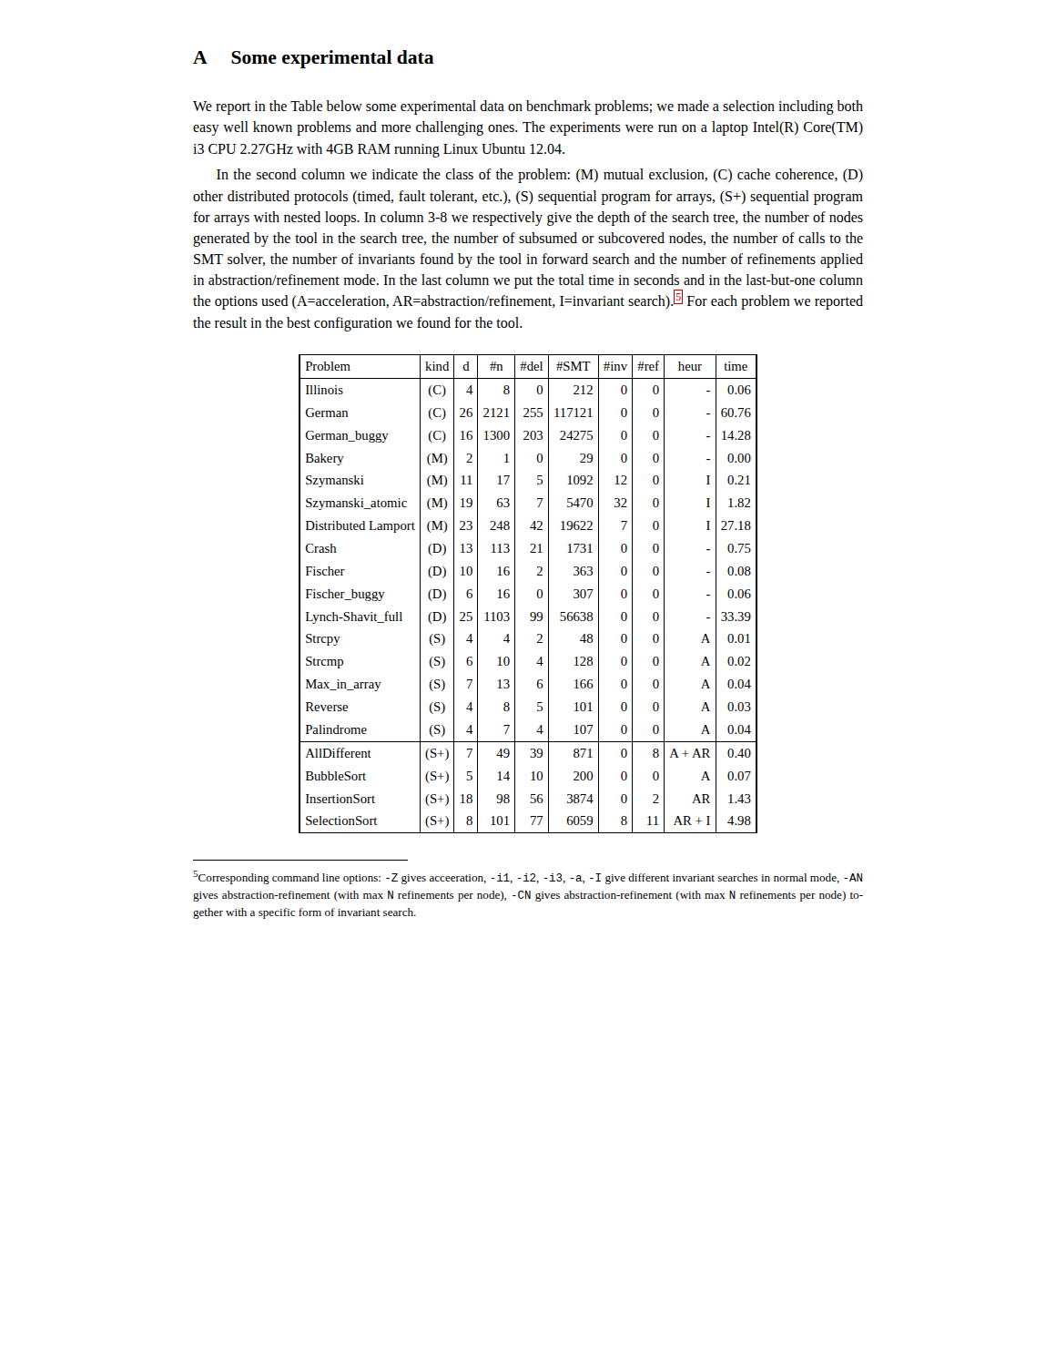ASome experimental data
We report in the Table below some experimental data on benchmark problems; we made a selection including both easy well known problems and more challenging ones. The experiments were run on a laptop Intel(R) Core(TM) i3 CPU 2.27GHz with 4GB RAM running Linux Ubuntu 12.04.
In the second column we indicate the class of the problem: (M) mutual exclusion, (C) cache coherence, (D) other distributed protocols (timed, fault tolerant, etc.), (S) sequential program for arrays, (S+) sequential program for arrays with nested loops. In column 3-8 we respectively give the depth of the search tree, the number of nodes generated by the tool in the search tree, the number of subsumed or subcovered nodes, the number of calls to the SMT solver, the number of invariants found by the tool in forward search and the number of refinements applied in abstraction/refinement mode. In the last column we put the total time in seconds and in the last-but-one column the options used (A=acceleration, AR=abstraction/refinement, I=invariant search).5 For each problem we reported the result in the best configuration we found for the tool.
| Problem | kind | d | #n | #del | #SMT | #inv | #ref | heur | time |
| --- | --- | --- | --- | --- | --- | --- | --- | --- | --- |
| Illinois | (C) | 4 | 8 | 0 | 212 | 0 | 0 | - | 0.06 |
| German | (C) | 26 | 2121 | 255 | 117121 | 0 | 0 | - | 60.76 |
| German_buggy | (C) | 16 | 1300 | 203 | 24275 | 0 | 0 | - | 14.28 |
| Bakery | (M) | 2 | 1 | 0 | 29 | 0 | 0 | - | 0.00 |
| Szymanski | (M) | 11 | 17 | 5 | 1092 | 12 | 0 | I | 0.21 |
| Szymanski_atomic | (M) | 19 | 63 | 7 | 5470 | 32 | 0 | I | 1.82 |
| Distributed Lamport | (M) | 23 | 248 | 42 | 19622 | 7 | 0 | I | 27.18 |
| Crash | (D) | 13 | 113 | 21 | 1731 | 0 | 0 | - | 0.75 |
| Fischer | (D) | 10 | 16 | 2 | 363 | 0 | 0 | - | 0.08 |
| Fischer_buggy | (D) | 6 | 16 | 0 | 307 | 0 | 0 | - | 0.06 |
| Lynch-Shavit_full | (D) | 25 | 1103 | 99 | 56638 | 0 | 0 | - | 33.39 |
| Strcpy | (S) | 4 | 4 | 2 | 48 | 0 | 0 | A | 0.01 |
| Strcmp | (S) | 6 | 10 | 4 | 128 | 0 | 0 | A | 0.02 |
| Max_in_array | (S) | 7 | 13 | 6 | 166 | 0 | 0 | A | 0.04 |
| Reverse | (S) | 4 | 8 | 5 | 101 | 0 | 0 | A | 0.03 |
| Palindrome | (S) | 4 | 7 | 4 | 107 | 0 | 0 | A | 0.04 |
| AllDifferent | (S+) | 7 | 49 | 39 | 871 | 0 | 8 | A + AR | 0.40 |
| BubbleSort | (S+) | 5 | 14 | 10 | 200 | 0 | 0 | A | 0.07 |
| InsertionSort | (S+) | 18 | 98 | 56 | 3874 | 0 | 2 | AR | 1.43 |
| SelectionSort | (S+) | 8 | 101 | 77 | 6059 | 8 | 11 | AR + I | 4.98 |
5Corresponding command line options: -Z gives acceeration, -i1, -i2, -i3, -a, -I give different invariant searches in normal mode, -AN gives abstraction-refinement (with max N refinements per node), -CN gives abstraction-refinement (with max N refinements per node) together with a specific form of invariant search.